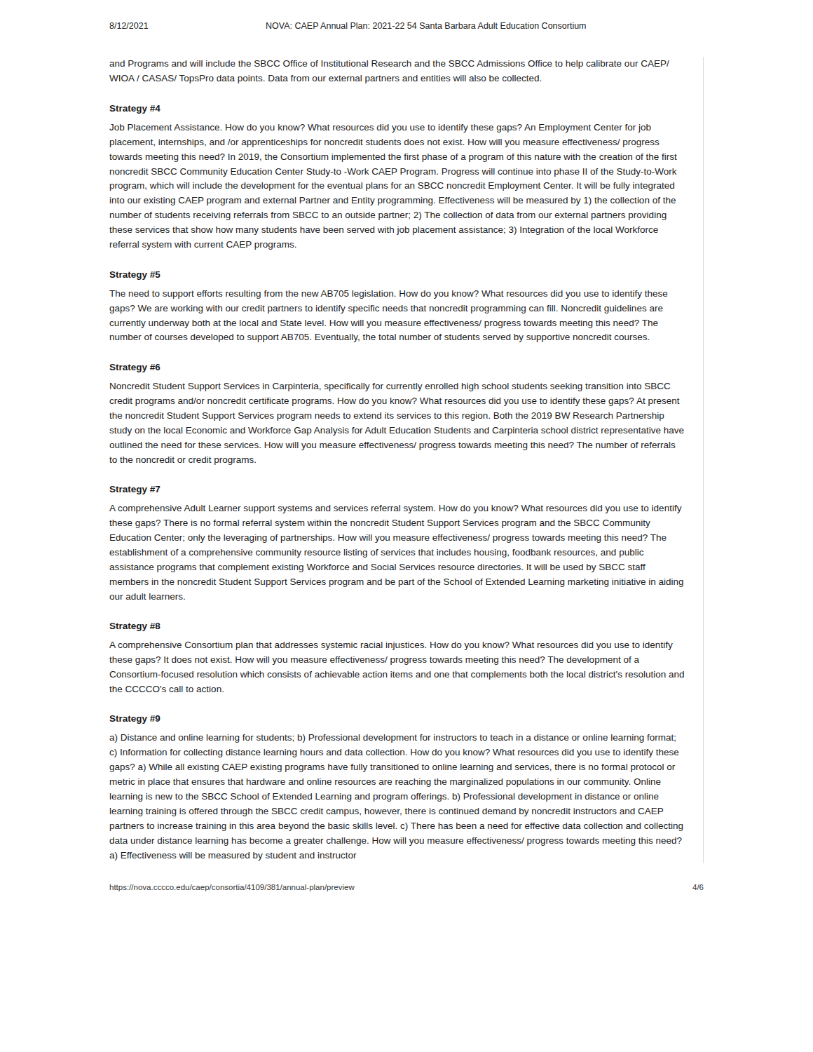8/12/2021
NOVA: CAEP Annual Plan: 2021-22 54 Santa Barbara Adult Education Consortium
and Programs and will include the SBCC Office of Institutional Research and the SBCC Admissions Office to help calibrate our CAEP/ WIOA / CASAS/ TopsPro data points. Data from our external partners and entities will also be collected.
Strategy #4
Job Placement Assistance. How do you know? What resources did you use to identify these gaps? An Employment Center for job placement, internships, and /or apprenticeships for noncredit students does not exist. How will you measure effectiveness/ progress towards meeting this need? In 2019, the Consortium implemented the first phase of a program of this nature with the creation of the first noncredit SBCC Community Education Center Study-to -Work CAEP Program. Progress will continue into phase II of the Study-to-Work program, which will include the development for the eventual plans for an SBCC noncredit Employment Center. It will be fully integrated into our existing CAEP program and external Partner and Entity programming. Effectiveness will be measured by 1) the collection of the number of students receiving referrals from SBCC to an outside partner; 2) The collection of data from our external partners providing these services that show how many students have been served with job placement assistance; 3) Integration of the local Workforce referral system with current CAEP programs.
Strategy #5
The need to support efforts resulting from the new AB705 legislation. How do you know? What resources did you use to identify these gaps? We are working with our credit partners to identify specific needs that noncredit programming can fill. Noncredit guidelines are currently underway both at the local and State level. How will you measure effectiveness/ progress towards meeting this need? The number of courses developed to support AB705. Eventually, the total number of students served by supportive noncredit courses.
Strategy #6
Noncredit Student Support Services in Carpinteria, specifically for currently enrolled high school students seeking transition into SBCC credit programs and/or noncredit certificate programs. How do you know? What resources did you use to identify these gaps? At present the noncredit Student Support Services program needs to extend its services to this region. Both the 2019 BW Research Partnership study on the local Economic and Workforce Gap Analysis for Adult Education Students and Carpinteria school district representative have outlined the need for these services. How will you measure effectiveness/ progress towards meeting this need? The number of referrals to the noncredit or credit programs.
Strategy #7
A comprehensive Adult Learner support systems and services referral system. How do you know? What resources did you use to identify these gaps? There is no formal referral system within the noncredit Student Support Services program and the SBCC Community Education Center; only the leveraging of partnerships. How will you measure effectiveness/ progress towards meeting this need? The establishment of a comprehensive community resource listing of services that includes housing, foodbank resources, and public assistance programs that complement existing Workforce and Social Services resource directories. It will be used by SBCC staff members in the noncredit Student Support Services program and be part of the School of Extended Learning marketing initiative in aiding our adult learners.
Strategy #8
A comprehensive Consortium plan that addresses systemic racial injustices. How do you know? What resources did you use to identify these gaps? It does not exist. How will you measure effectiveness/ progress towards meeting this need? The development of a Consortium-focused resolution which consists of achievable action items and one that complements both the local district's resolution and the CCCCO's call to action.
Strategy #9
a) Distance and online learning for students; b) Professional development for instructors to teach in a distance or online learning format; c) Information for collecting distance learning hours and data collection. How do you know? What resources did you use to identify these gaps? a) While all existing CAEP existing programs have fully transitioned to online learning and services, there is no formal protocol or metric in place that ensures that hardware and online resources are reaching the marginalized populations in our community. Online learning is new to the SBCC School of Extended Learning and program offerings. b) Professional development in distance or online learning training is offered through the SBCC credit campus, however, there is continued demand by noncredit instructors and CAEP partners to increase training in this area beyond the basic skills level. c) There has been a need for effective data collection and collecting data under distance learning has become a greater challenge. How will you measure effectiveness/ progress towards meeting this need? a) Effectiveness will be measured by student and instructor
https://nova.cccco.edu/caep/consortia/4109/381/annual-plan/preview
4/6